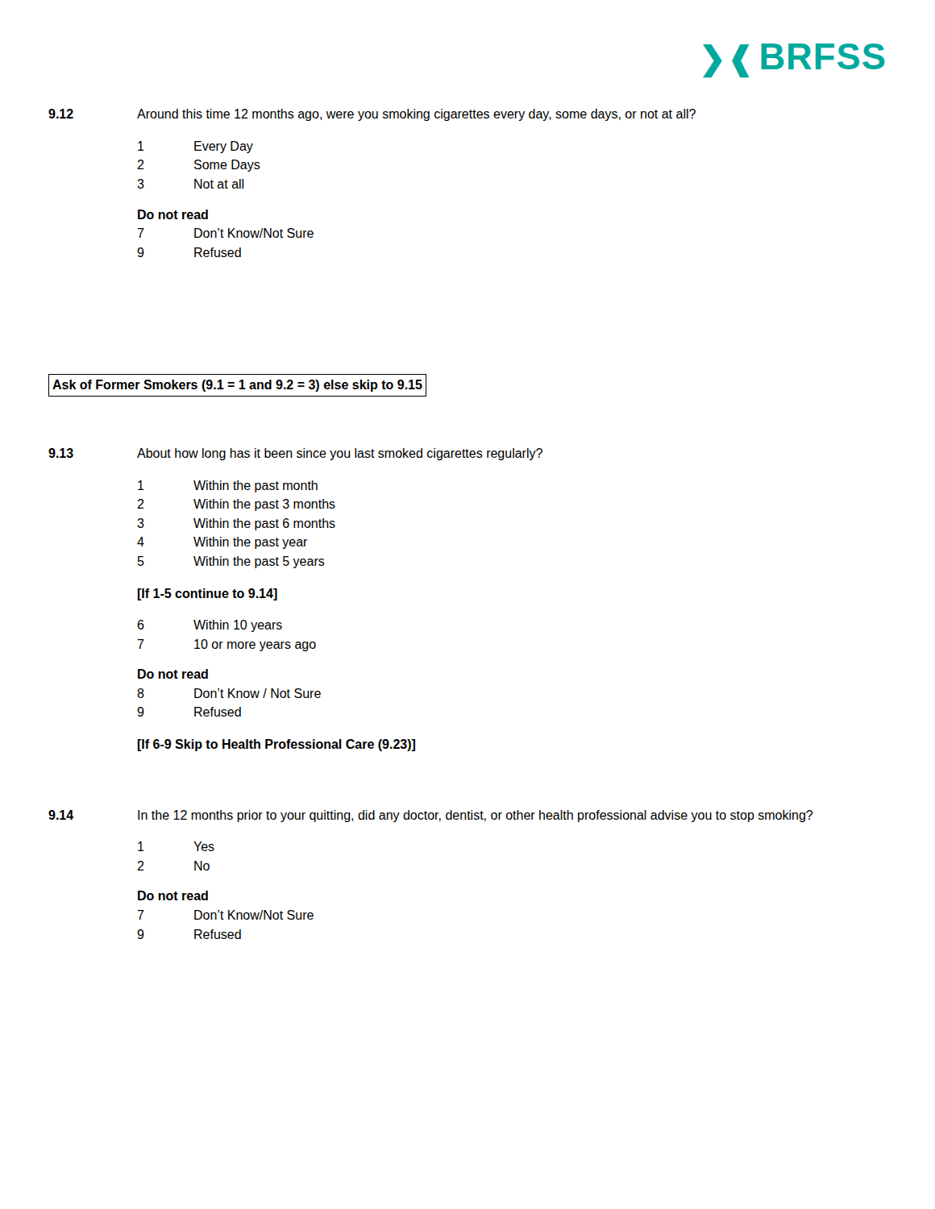❯❰BRFSS
9.12
Around this time 12 months ago, were you smoking cigarettes every day, some days, or not at all?
1 Every Day
2 Some Days
3 Not at all
Do not read
7 Don’t Know/Not Sure
9 Refused
Ask of Former Smokers (9.1 = 1 and 9.2 = 3) else skip to 9.15
9.13
About how long has it been since you last smoked cigarettes regularly?
1 Within the past month
2 Within the past 3 months
3 Within the past 6 months
4 Within the past year
5 Within the past 5 years
[If 1-5 continue to 9.14]
6 Within 10 years
710 or more years ago
Do not read
8 Don’t Know / Not Sure
9 Refused
[If 6-9 Skip to Health Professional Care (9.23)]
9.14
In the 12 months prior to your quitting, did any doctor, dentist, or other health professional advise you to stop smoking?
1 Yes
2 No
Do not read
7 Don’t Know/Not Sure
9 Refused